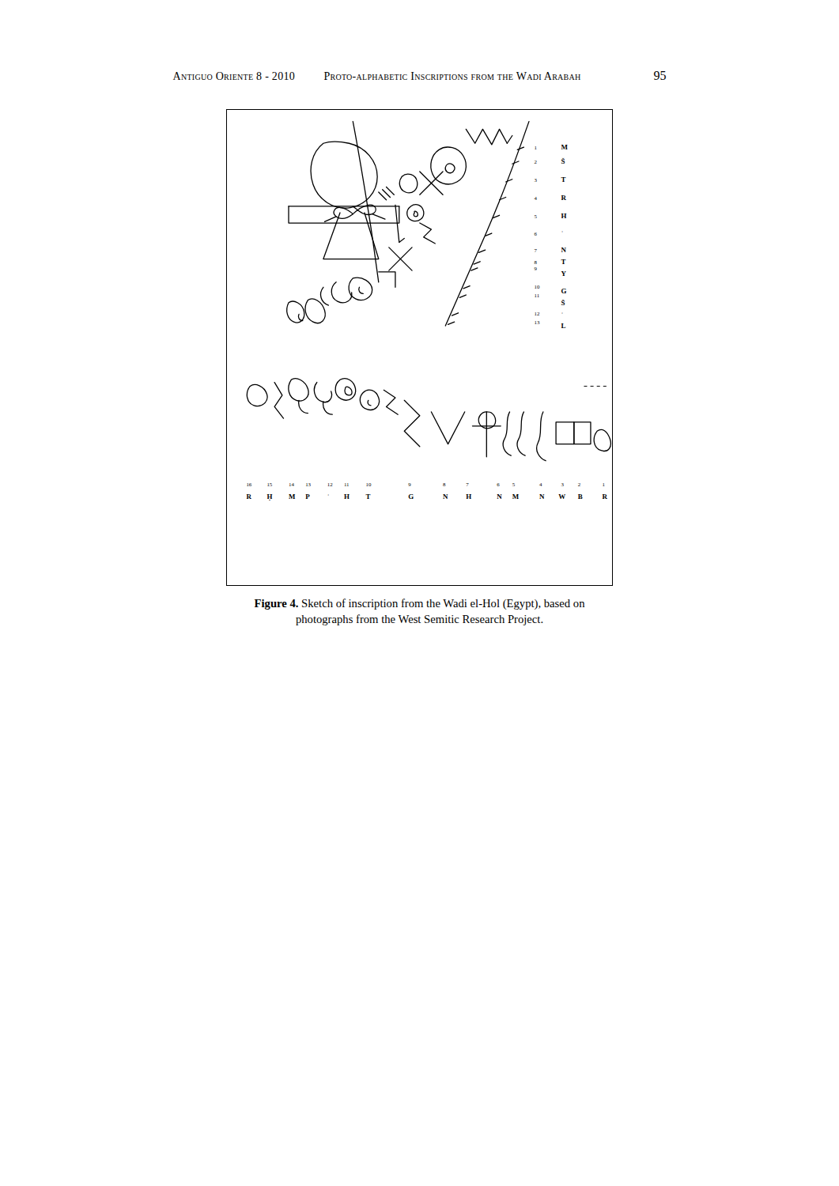Antiguo Oriente 8 - 2010 Proto-alphabetic Inscriptions from the Wadi Arabah 95
Sketch of inscription from the Wadi el-Hol (Egypt) Line drawing of incised signs on rock: an upper panel with a large circular head-like figure, zigzag, crossed signs and curvilinear marks, accompanied by a numbered column of transliterated letters; a lower panel with a horizontal row of signs and a numbered transliteration beneath. 1 2 3 4 5 6 7 8 9 10 11 12 13 M Š T R H ʿ N T Y G Š ʾ L 16 15 14 13 12 11 10 9 8 7 6 5 4 3 2 1 R Ḥ M P ʾ H T G N H N M N W B R
Figure 4. Sketch of inscription from the Wadi el-Hol (Egypt), based on
photographs from the West Semitic Research Project.